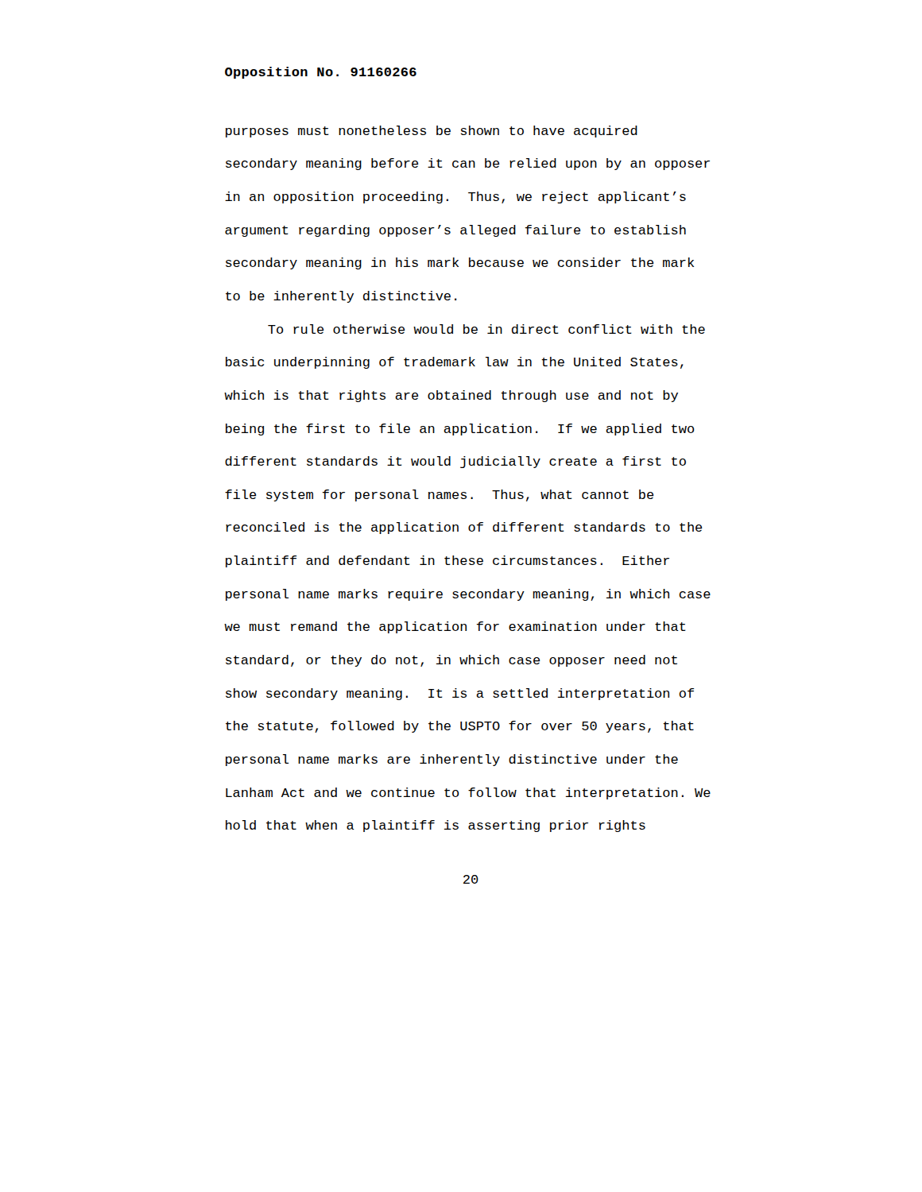Opposition No. 91160266
purposes must nonetheless be shown to have acquired secondary meaning before it can be relied upon by an opposer in an opposition proceeding. Thus, we reject applicant’s argument regarding opposer’s alleged failure to establish secondary meaning in his mark because we consider the mark to be inherently distinctive.
To rule otherwise would be in direct conflict with the basic underpinning of trademark law in the United States, which is that rights are obtained through use and not by being the first to file an application. If we applied two different standards it would judicially create a first to file system for personal names. Thus, what cannot be reconciled is the application of different standards to the plaintiff and defendant in these circumstances. Either personal name marks require secondary meaning, in which case we must remand the application for examination under that standard, or they do not, in which case opposer need not show secondary meaning. It is a settled interpretation of the statute, followed by the USPTO for over 50 years, that personal name marks are inherently distinctive under the Lanham Act and we continue to follow that interpretation. We hold that when a plaintiff is asserting prior rights
20